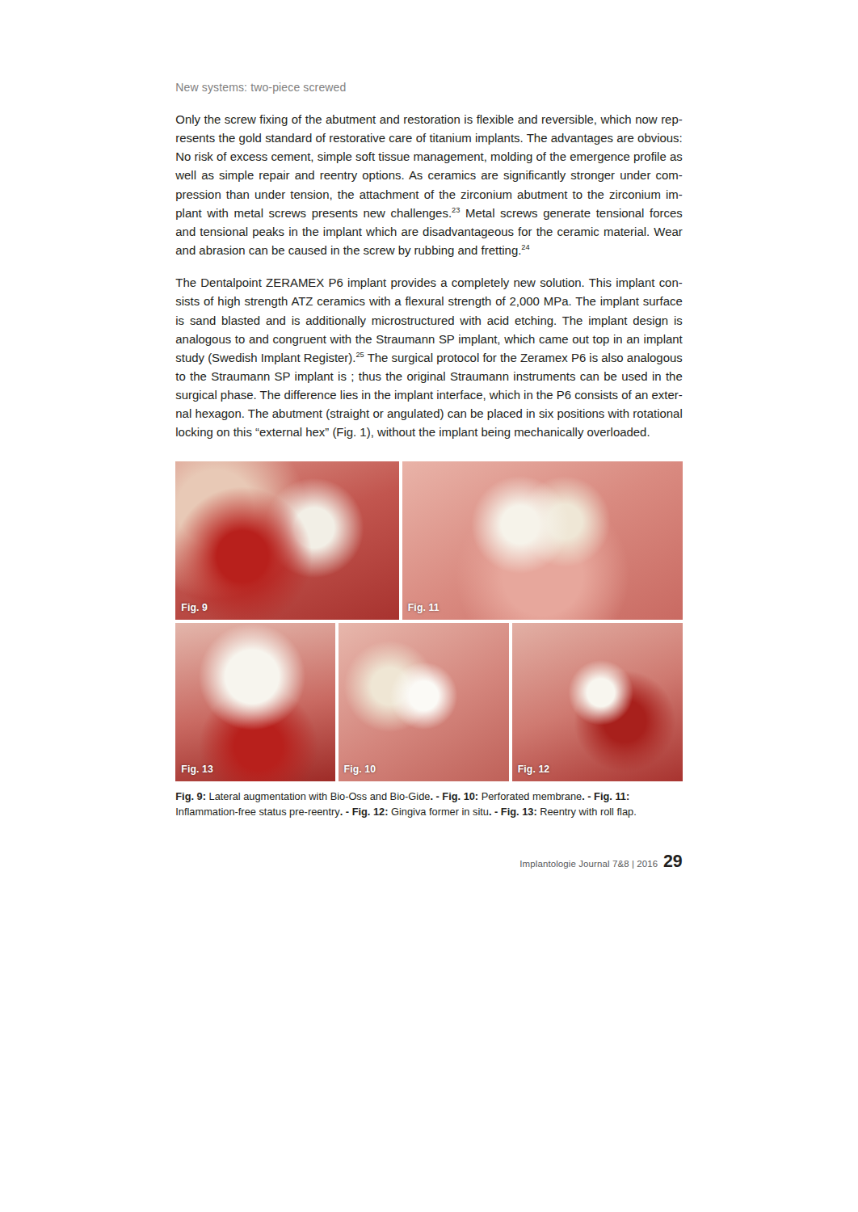New systems: two-piece screwed
Only the screw fixing of the abutment and restoration is flexible and reversible, which now represents the gold standard of restorative care of titanium implants. The advantages are obvious: No risk of excess cement, simple soft tissue management, molding of the emergence profile as well as simple repair and reentry options. As ceramics are significantly stronger under compression than under tension, the attachment of the zirconium abutment to the zirconium implant with metal screws presents new challenges.23 Metal screws generate tensional forces and tensional peaks in the implant which are disadvantageous for the ceramic material. Wear and abrasion can be caused in the screw by rubbing and fretting.24
The Dentalpoint ZERAMEX P6 implant provides a completely new solution. This implant consists of high strength ATZ ceramics with a flexural strength of 2,000 MPa. The implant surface is sand blasted and is additionally microstructured with acid etching. The implant design is analogous to and congruent with the Straumann SP implant, which came out top in an implant study (Swedish Implant Register).25 The surgical protocol for the Zeramex P6 is also analogous to the Straumann SP implant is ; thus the original Straumann instruments can be used in the surgical phase. The difference lies in the implant interface, which in the P6 consists of an external hexagon. The abutment (straight or angulated) can be placed in six positions with rotational locking on this “external hex” (Fig. 1), without the implant being mechanically overloaded.
Fig. 9
Fig. 11
Fig. 13
Fig. 10
Fig. 12
Fig. 9: Lateral augmentation with Bio-Oss and Bio-Gide. - Fig. 10: Perforated membrane. - Fig. 11: Inflammation-free status pre-reentry. - Fig. 12: Gingiva former in situ. - Fig. 13: Reentry with roll flap.
Implantologie Journal 7&8 | 2016 29